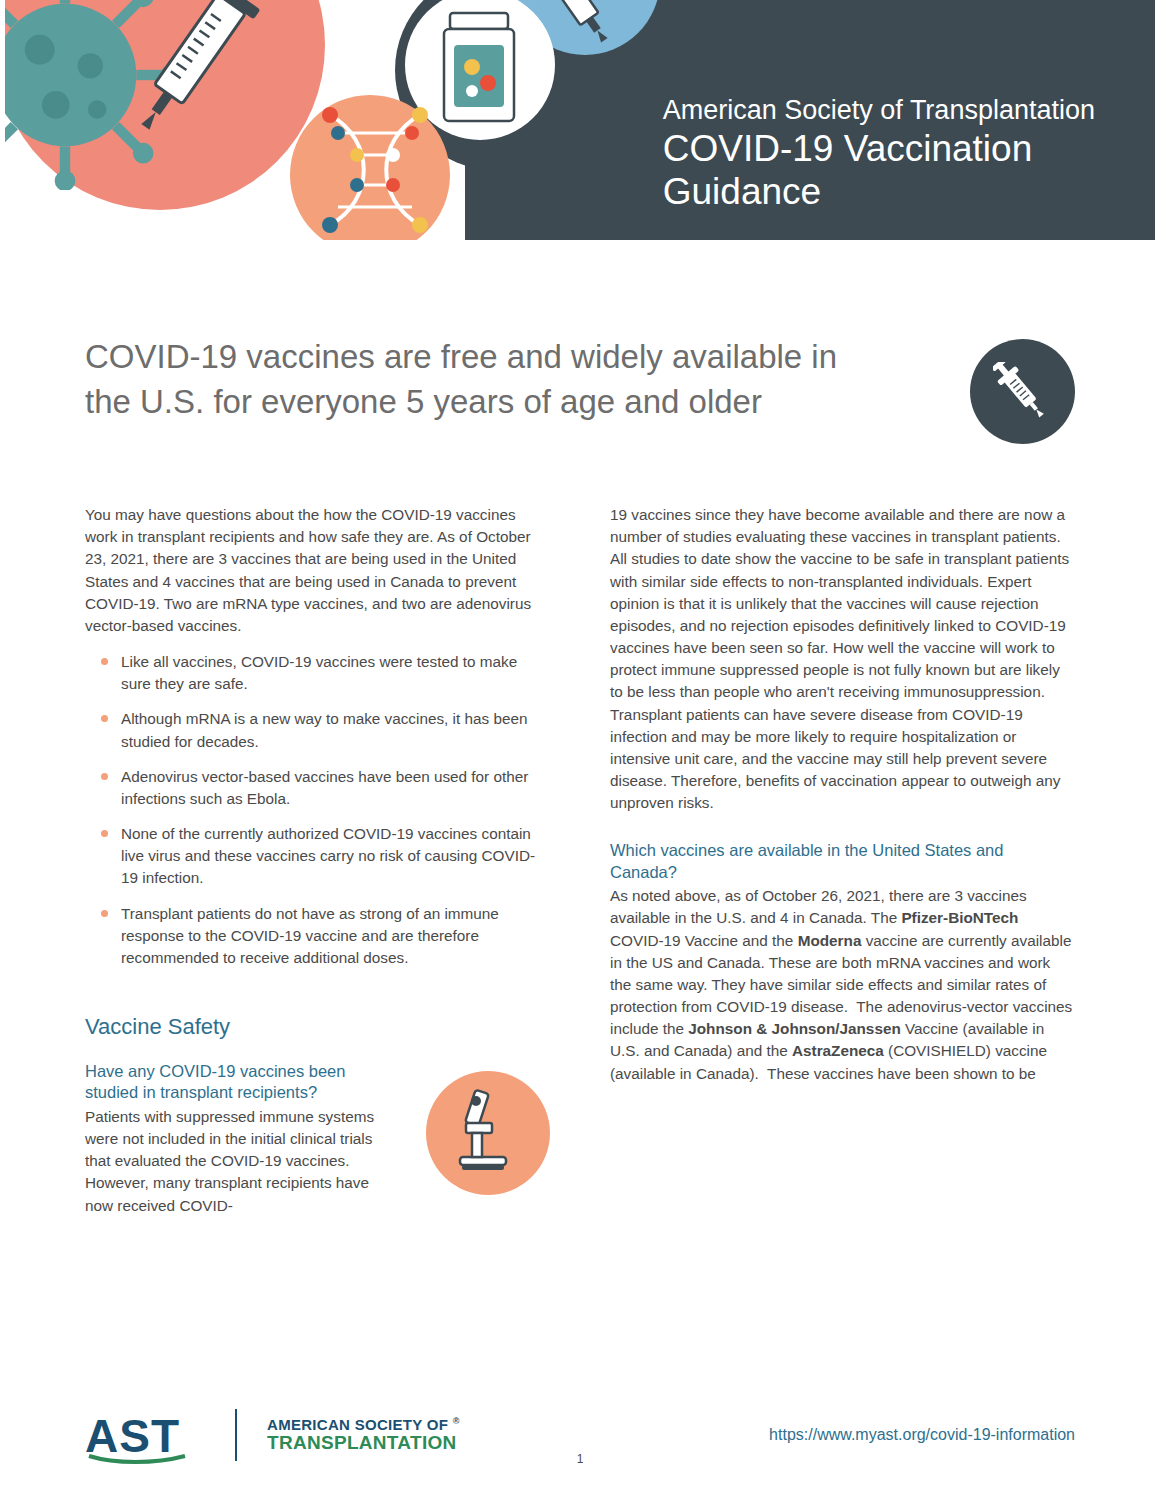American Society of Transplantation COVID-19 Vaccination Guidance
COVID-19 vaccines are free and widely available in the U.S. for everyone 5 years of age and older
You may have questions about the how the COVID-19 vaccines work in transplant recipients and how safe they are. As of October 23, 2021, there are 3 vaccines that are being used in the United States and 4 vaccines that are being used in Canada to prevent COVID-19. Two are mRNA type vaccines, and two are adenovirus vector-based vaccines.
Like all vaccines, COVID-19 vaccines were tested to make sure they are safe.
Although mRNA is a new way to make vaccines, it has been studied for decades.
Adenovirus vector-based vaccines have been used for other infections such as Ebola.
None of the currently authorized COVID-19 vaccines contain live virus and these vaccines carry no risk of causing COVID-19 infection.
Transplant patients do not have as strong of an immune response to the COVID-19 vaccine and are therefore recommended to receive additional doses.
Vaccine Safety
Have any COVID-19 vaccines been studied in transplant recipients?
Patients with suppressed immune systems were not included in the initial clinical trials that evaluated the COVID-19 vaccines. However, many transplant recipients have now received COVID-
19 vaccines since they have become available and there are now a number of studies evaluating these vaccines in transplant patients. All studies to date show the vaccine to be safe in transplant patients with similar side effects to non-transplanted individuals. Expert opinion is that it is unlikely that the vaccines will cause rejection episodes, and no rejection episodes definitively linked to COVID-19 vaccines have been seen so far. How well the vaccine will work to protect immune suppressed people is not fully known but are likely to be less than people who aren't receiving immunosuppression. Transplant patients can have severe disease from COVID-19 infection and may be more likely to require hospitalization or intensive unit care, and the vaccine may still help prevent severe disease. Therefore, benefits of vaccination appear to outweigh any unproven risks.
Which vaccines are available in the United States and Canada?
As noted above, as of October 26, 2021, there are 3 vaccines available in the U.S. and 4 in Canada. The Pfizer-BioNTech COVID-19 Vaccine and the Moderna vaccine are currently available in the US and Canada. These are both mRNA vaccines and work the same way. They have similar side effects and similar rates of protection from COVID-19 disease. The adenovirus-vector vaccines include the Johnson & Johnson/Janssen Vaccine (available in U.S. and Canada) and the AstraZeneca (COVISHIELD) vaccine (available in Canada). These vaccines have been shown to be
AST
AMERICAN SOCIETY OF ®
TRANSPLANTATION
https://www.myast.org/covid-19-information
1